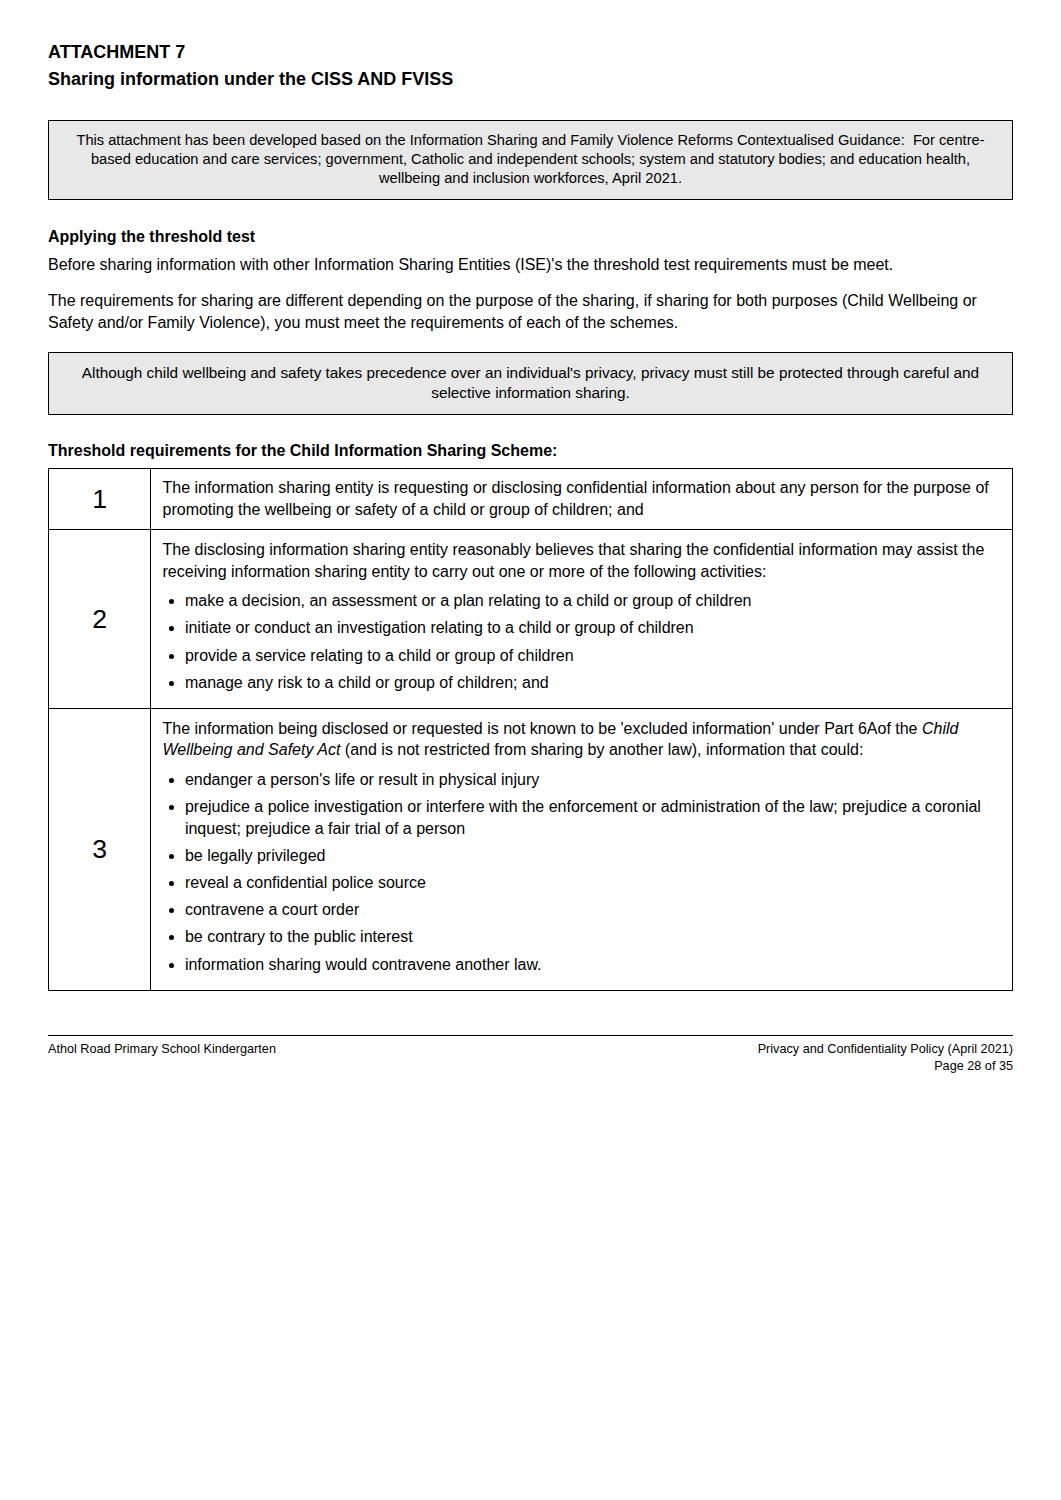ATTACHMENT 7
Sharing information under the CISS AND FVISS
This attachment has been developed based on the Information Sharing and Family Violence Reforms Contextualised Guidance: For centre-based education and care services; government, Catholic and independent schools; system and statutory bodies; and education health, wellbeing and inclusion workforces, April 2021.
Applying the threshold test
Before sharing information with other Information Sharing Entities (ISE)'s the threshold test requirements must be meet.
The requirements for sharing are different depending on the purpose of the sharing, if sharing for both purposes (Child Wellbeing or Safety and/or Family Violence), you must meet the requirements of each of the schemes.
Although child wellbeing and safety takes precedence over an individual's privacy, privacy must still be protected through careful and selective information sharing.
Threshold requirements for the Child Information Sharing Scheme:
| 1 | The information sharing entity is requesting or disclosing confidential information about any person for the purpose of promoting the wellbeing or safety of a child or group of children; and |
| 2 | The disclosing information sharing entity reasonably believes that sharing the confidential information may assist the receiving information sharing entity to carry out one or more of the following activities: make a decision, an assessment or a plan relating to a child or group of children initiate or conduct an investigation relating to a child or group of children provide a service relating to a child or group of children manage any risk to a child or group of children; and |
| 3 | The information being disclosed or requested is not known to be 'excluded information' under Part 6Aof the Child Wellbeing and Safety Act (and is not restricted from sharing by another law), information that could: endanger a person's life or result in physical injury prejudice a police investigation or interfere with the enforcement or administration of the law; prejudice a coronial inquest; prejudice a fair trial of a person be legally privileged reveal a confidential police source contravene a court order be contrary to the public interest information sharing would contravene another law. |
Athol Road Primary School Kindergarten
Privacy and Confidentiality Policy (April 2021)
Page 28 of 35